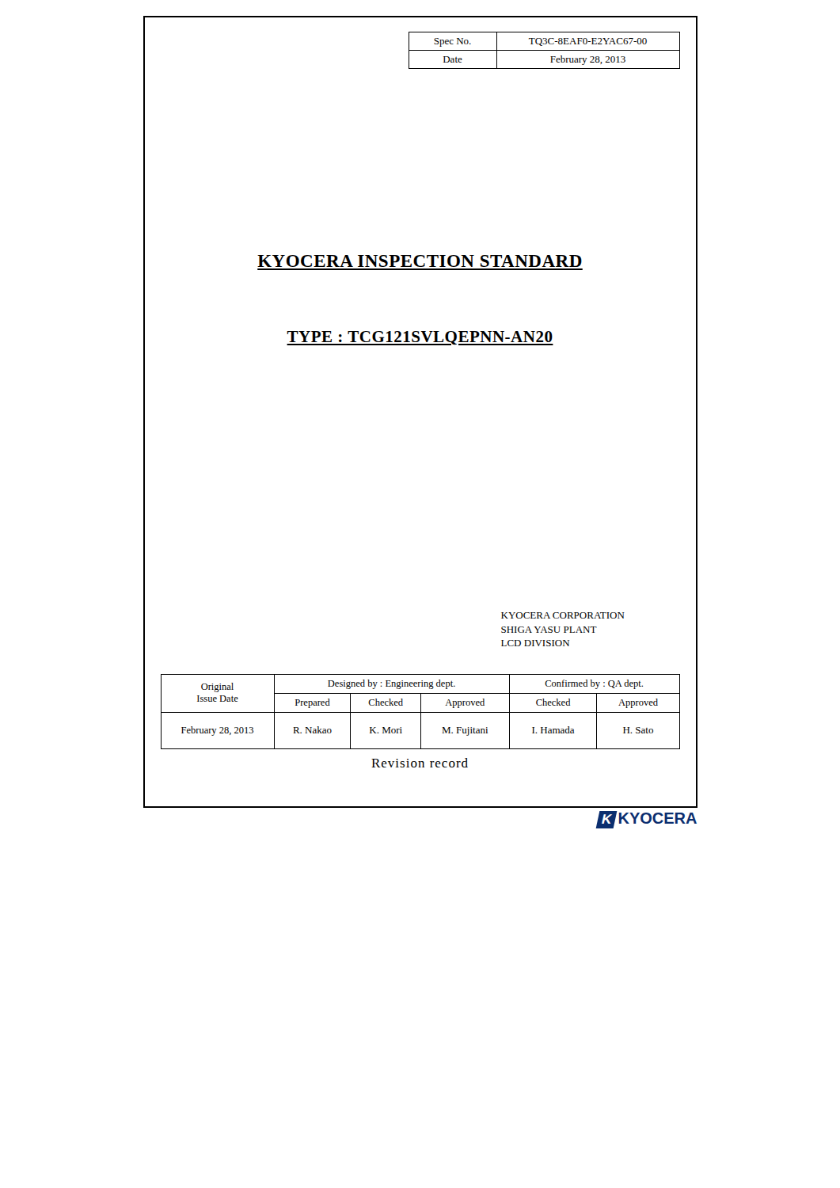| Spec No. | TQ3C-8EAF0-E2YAC67-00 |
| Date | February 28, 2013 |
KYOCERA INSPECTION STANDARD
TYPE : TCG121SVLQEPNN-AN20
KYOCERA CORPORATION
SHIGA YASU PLANT
LCD DIVISION
| Original Issue Date | Designed by : Engineering dept. | Confirmed by : QA dept. |
| Prepared | Checked | Approved | Checked | Approved |
| February 28, 2013 | R. Nakao | K. Mori | M. Fujitani | I. Hamada | H. Sato |
Revision record
KKYOCERA